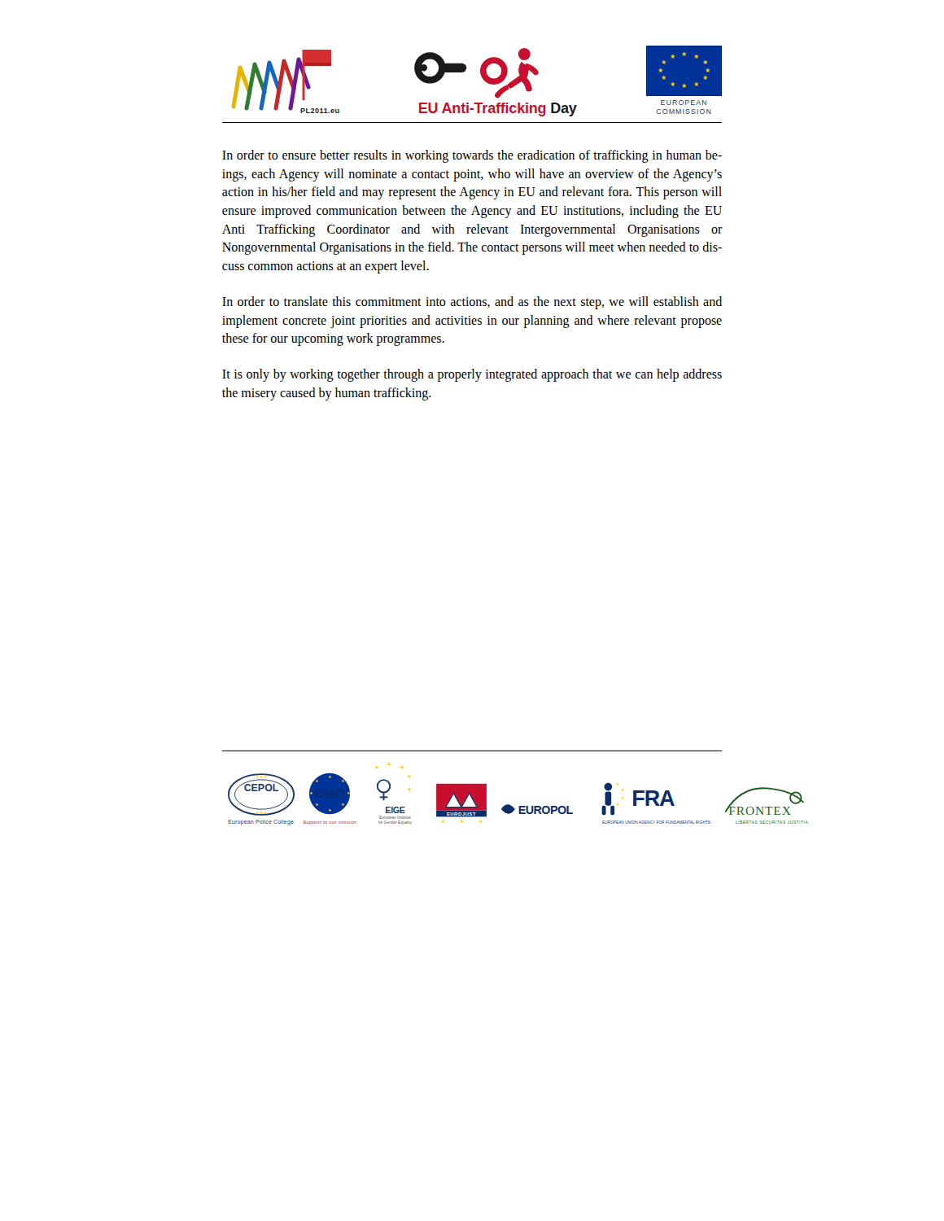PL2011.eu
EU Anti-Trafficking Day
★ ★ ★ ★ ★ ★ ★ ★ ★ ★ ★ ★
European
Commission
In order to ensure better results in working towards the eradication of trafficking in human beings, each Agency will nominate a contact point, who will have an overview of the Agency’s action in his/her field and may represent the Agency in EU and relevant fora. This person will ensure improved communication between the Agency and EU institutions, including the EU Anti Trafficking Coordinator and with relevant Intergovernmental Organisations or Nongovernmental Organisations in the field. The contact persons will meet when needed to discuss common actions at an expert level.
In order to translate this commitment into actions, and as the next step, we will establish and implement concrete joint priorities and activities in our planning and where relevant propose these for our upcoming work programmes.
It is only by working together through a properly integrated approach that we can help address the misery caused by human trafficking.
CEPOL ★ ★ ★ ★ ★ ★
European Police College
★ ★ ★ ★ ★ ★ ★ ★
EASO
Support to our mission
★ ★ ★ ★ ★
EIGE
European Institute
for Gender Equality
EUROJUST ★ ★ ★
EUROPOL
★ ★ ★ ★ FRA
EUROPEAN UNION AGENCY FOR FUNDAMENTAL RIGHTS
FRONTEX
LIBERTAS SECURITAS JUSTITIA